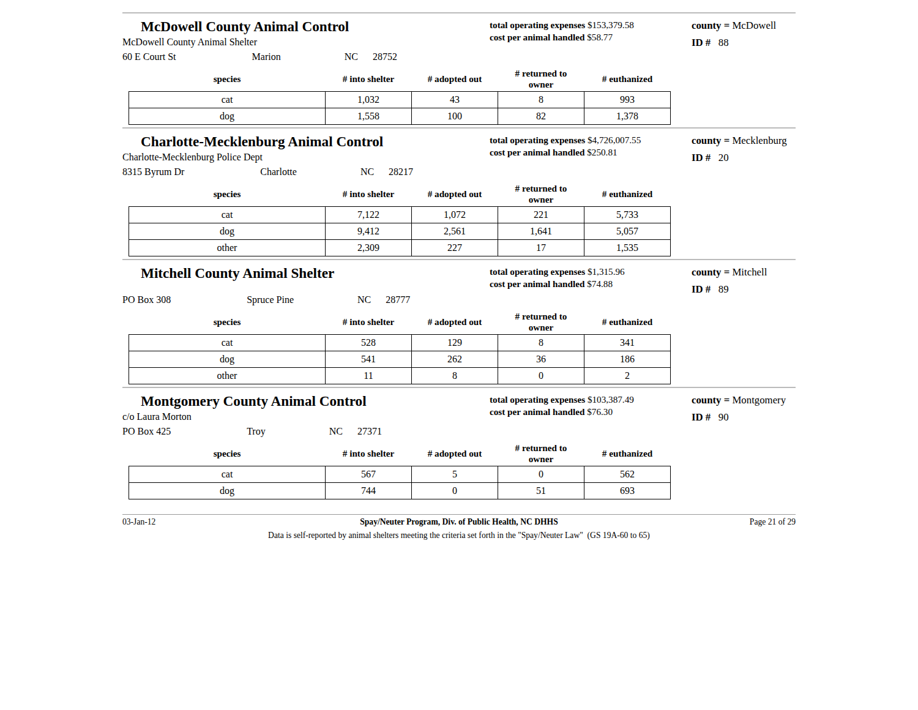McDowell County Animal Control
total operating expenses $153,379.58
cost per animal handled $58.77
county = McDowell
ID # 88
McDowell County Animal Shelter 60 E Court St Marion NC 28752
| species | # into shelter | # adopted out | # returned to owner | # euthanized |
| --- | --- | --- | --- | --- |
| cat | 1,032 | 43 | 8 | 993 |
| dog | 1,558 | 100 | 82 | 1,378 |
Charlotte-Mecklenburg Animal Control
total operating expenses $4,726,007.55
cost per animal handled $250.81
county = Mecklenburg
ID # 20
Charlotte-Mecklenburg Police Dept 8315 Byrum Dr Charlotte NC 28217
| species | # into shelter | # adopted out | # returned to owner | # euthanized |
| --- | --- | --- | --- | --- |
| cat | 7,122 | 1,072 | 221 | 5,733 |
| dog | 9,412 | 2,561 | 1,641 | 5,057 |
| other | 2,309 | 227 | 17 | 1,535 |
Mitchell County Animal Shelter
total operating expenses $1,315.96
cost per animal handled $74.88
county = Mitchell
ID # 89
PO Box 308 Spruce Pine NC 28777
| species | # into shelter | # adopted out | # returned to owner | # euthanized |
| --- | --- | --- | --- | --- |
| cat | 528 | 129 | 8 | 341 |
| dog | 541 | 262 | 36 | 186 |
| other | 11 | 8 | 0 | 2 |
Montgomery County Animal Control
total operating expenses $103,387.49
cost per animal handled $76.30
county = Montgomery
ID # 90
c/o Laura Morton PO Box 425 Troy NC 27371
| species | # into shelter | # adopted out | # returned to owner | # euthanized |
| --- | --- | --- | --- | --- |
| cat | 567 | 5 | 0 | 562 |
| dog | 744 | 0 | 51 | 693 |
03-Jan-12
Spay/Neuter Program, Div. of Public Health, NC DHHS
Page 21 of 29
Data is self-reported by animal shelters meeting the criteria set forth in the "Spay/Neuter Law" (GS 19A-60 to 65)